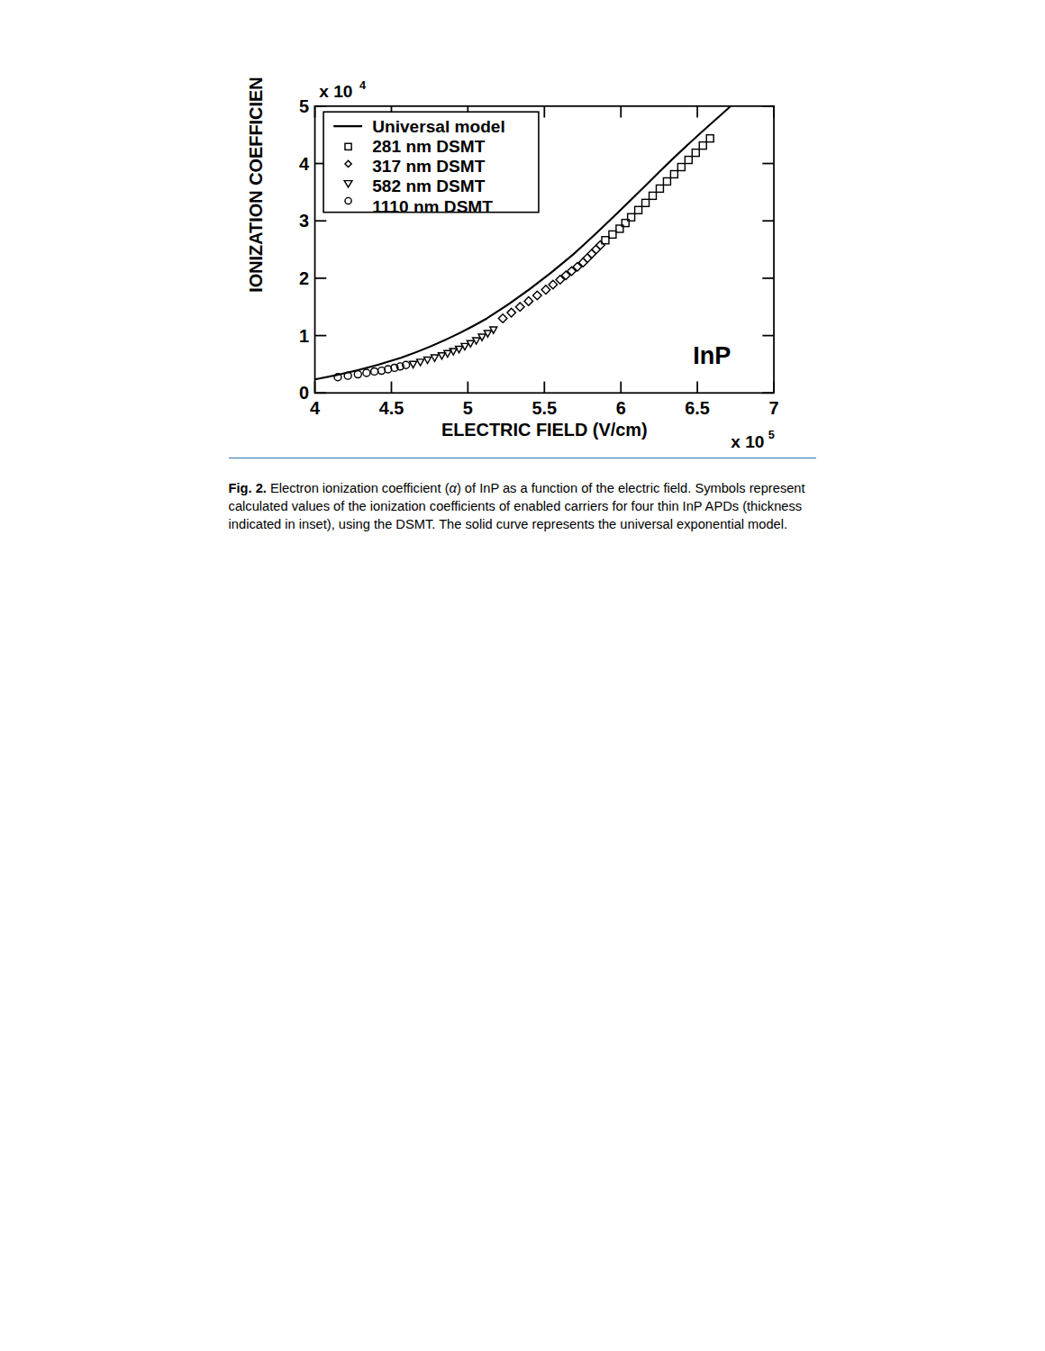Electron ionization coefficient of InP versus electric field A line chart. The vertical axis is labelled IONIZATION COEFFICIENT alpha in inverse centimetres, scaled by ten to the fourth, running from 0 to 5. The horizontal axis is labelled ELECTRIC FIELD in volts per centimetre, scaled by ten to the fifth, running from 4 to 7. A solid curve labelled Universal model rises steeply. Open symbols show calculated values from the DSMT for InP avalanche photodiodes of thickness 281, 317, 582 and 1110 nanometres, and they lie along the curve. The label InP appears near the lower right of the plot. 0 1 2 3 4 5 x 10 4 4 4.5 5 5.5 6 6.5 7 ELECTRIC FIELD (V/cm) x 10 5 IONIZATION COEFFICIENT α (cm −1 ) Universal model 281 nm DSMT 317 nm DSMT 582 nm DSMT 1110 nm DSMT InP
Fig. 2. Electron ionization coefficient (α) of InP as a function of the electric field. Symbols represent calculated values of the ionization coefficients of enabled carriers for four thin InP APDs (thickness indicated in inset), using the DSMT. The solid curve represents the universal exponential model.